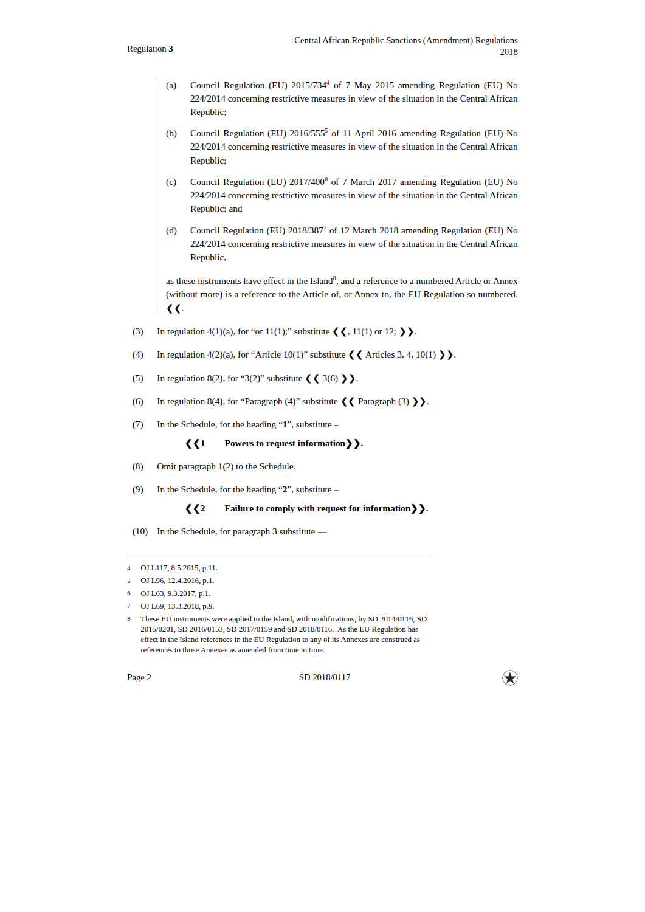Regulation 3
Central African Republic Sanctions (Amendment) Regulations
2018
(a) Council Regulation (EU) 2015/7344 of 7 May 2015 amending Regulation (EU) No 224/2014 concerning restrictive measures in view of the situation in the Central African Republic;
(b) Council Regulation (EU) 2016/5555 of 11 April 2016 amending Regulation (EU) No 224/2014 concerning restrictive measures in view of the situation in the Central African Republic;
(c) Council Regulation (EU) 2017/4006 of 7 March 2017 amending Regulation (EU) No 224/2014 concerning restrictive measures in view of the situation in the Central African Republic; and
(d) Council Regulation (EU) 2018/3877 of 12 March 2018 amending Regulation (EU) No 224/2014 concerning restrictive measures in view of the situation in the Central African Republic,
as these instruments have effect in the Island8, and a reference to a numbered Article or Annex (without more) is a reference to the Article of, or Annex to, the EU Regulation so numbered.❮❮.
(3)
In regulation 4(1)(a), for “or 11(1);” substitute ❮❮, 11(1) or 12; ❯❯.
(4)
In regulation 4(2)(a), for “Article 10(1)” substitute ❮❮ Articles 3, 4, 10(1) ❯❯.
(5)
In regulation 8(2), for “3(2)” substitute ❮❮ 3(6) ❯❯.
(6)
In regulation 8(4), for “Paragraph (4)” substitute ❮❮ Paragraph (3) ❯❯.
(7)
In the Schedule, for the heading “1”, substitute –
❮❮1 Powers to request information❯❯.
(8)
Omit paragraph 1(2) to the Schedule.
(9)
In the Schedule, for the heading “2”, substitute –
❮❮2 Failure to comply with request for information❯❯.
(10)
In the Schedule, for paragraph 3 substitute —
4 OJ L117, 8.5.2015, p.11.
5 OJ L96, 12.4.2016, p.1.
6 OJ L63, 9.3.2017, p.1.
7 OJ L69, 13.3.2018, p.9.
8 These EU instruments were applied to the Island, with modifications, by SD 2014/0116, SD 2015/0201, SD 2016/0153, SD 2017/0159 and SD 2018/0116. As the EU Regulation has effect in the Island references in the EU Regulation to any of its Annexes are construed as references to those Annexes as amended from time to time.
Page 2
SD 2018/0117